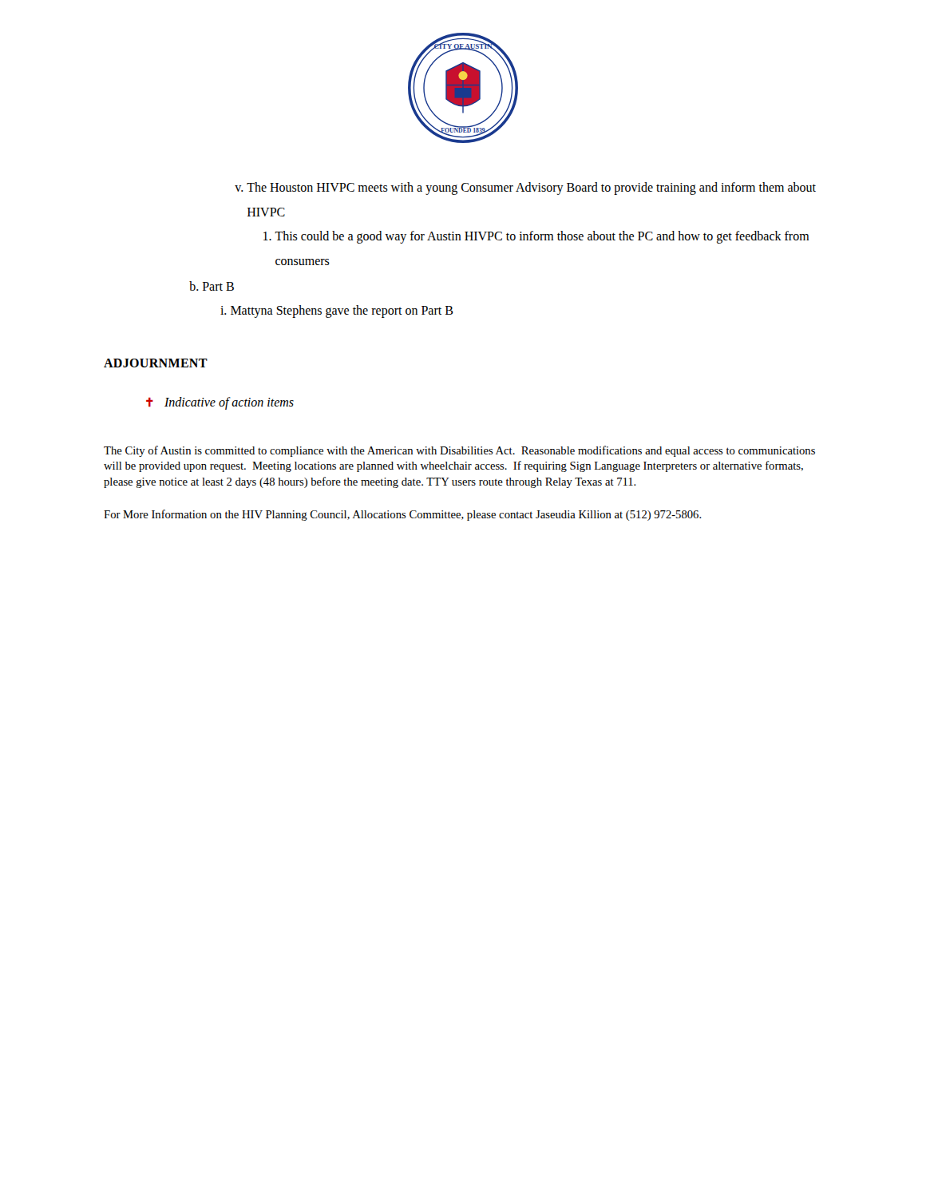The Houston HIVPC meets with a young Consumer Advisory Board to provide training and inform them about HIVPC
This could be a good way for Austin HIVPC to inform those about the PC and how to get feedback from consumers
Part B
Mattyna Stephens gave the report on Part B
ADJOURNMENT
✝Indicative of action items
The City of Austin is committed to compliance with the American with Disabilities Act. Reasonable modifications and equal access to communications will be provided upon request. Meeting locations are planned with wheelchair access. If requiring Sign Language Interpreters or alternative formats, please give notice at least 2 days (48 hours) before the meeting date. TTY users route through Relay Texas at 711.
For More Information on the HIV Planning Council, Allocations Committee, please contact Jaseudia Killion at (512) 972-5806.